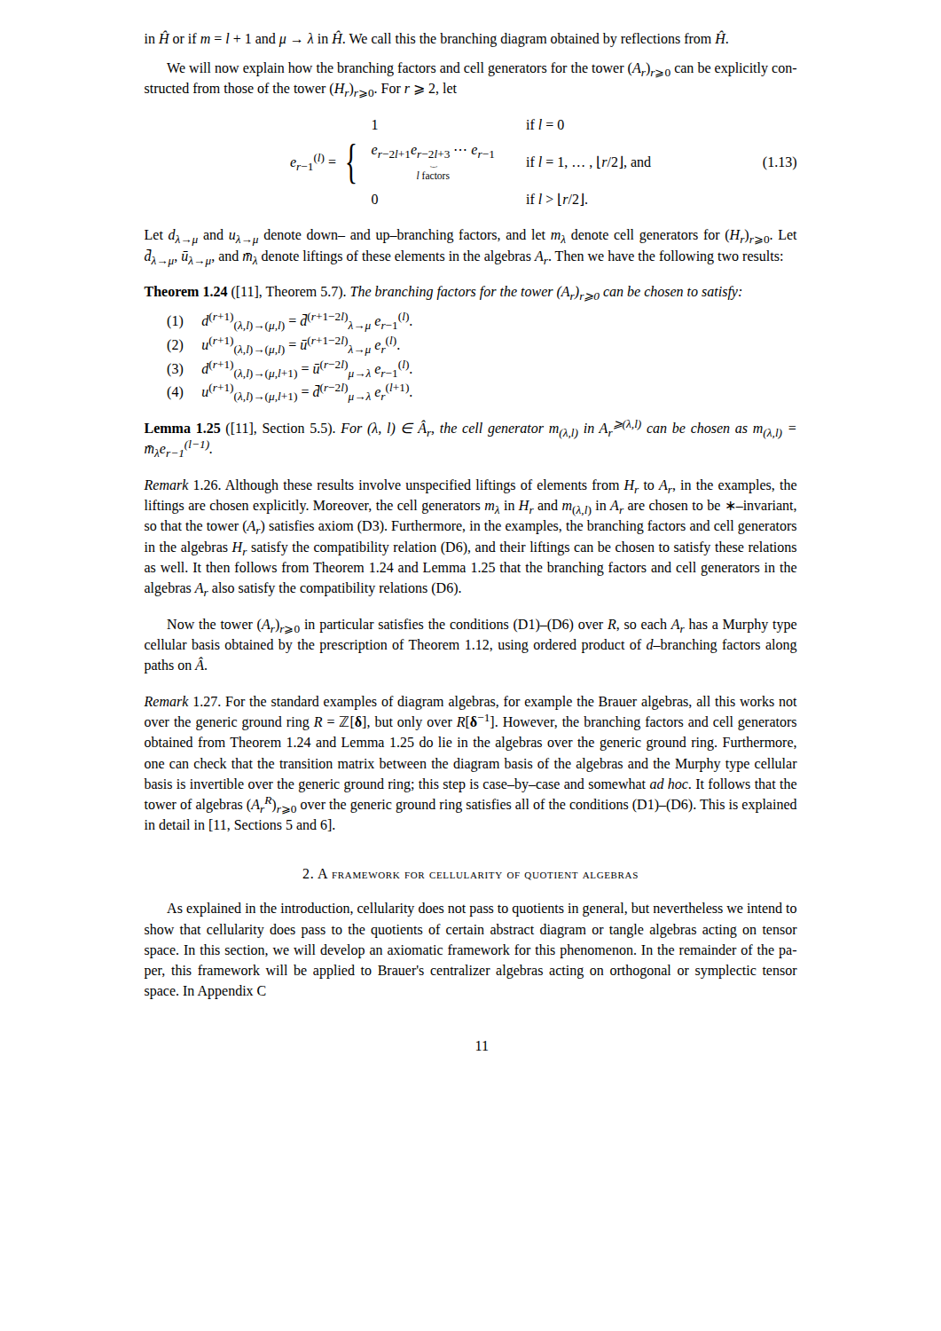in Ĥ or if m = l + 1 and μ → λ in Ĥ. We call this the branching diagram obtained by reflections from Ĥ.
We will now explain how the branching factors and cell generators for the tower (Ar)r⩾0 can be explicitly constructed from those of the tower (Hr)r⩾0. For r ⩾ 2, let
er−1(l) = { 1 if l = 0 er−2l+1er−2l+3 ⋯ er−1 ⏟ l factors if l = 1, … , ⌊r/2⌋, and 0 if l > ⌊r/2⌋.
(1.13)
Let dλ→μ and uλ→μ denote down– and up–branching factors, and let mλ denote cell generators for (Hr)r⩾0. Let d̄λ→μ, ūλ→μ, and m̄λ denote liftings of these elements in the algebras Ar. Then we have the following two results:
Theorem 1.24 ([11], Theorem 5.7). The branching factors for the tower (Ar)r⩾0 can be chosen to satisfy:
(1) d(r+1)(λ,l)→(μ,l) = d̄(r+1−2l)λ→μ er−1(l).
(2) u(r+1)(λ,l)→(μ,l) = ū(r+1−2l)λ→μ er(l).
(3) d(r+1)(λ,l)→(μ,l+1) = ū(r−2l)μ→λ er−1(l).
(4) u(r+1)(λ,l)→(μ,l+1) = d̄(r−2l)μ→λ er(l+1).
Lemma 1.25 ([11], Section 5.5). For (λ, l) ∈ Âr, the cell generator m(λ,l) in Ar⩾(λ,l) can be chosen as m(λ,l) = m̄λer−1(l−1).
Remark 1.26. Although these results involve unspecified liftings of elements from Hr to Ar, in the examples, the liftings are chosen explicitly. Moreover, the cell generators mλ in Hr and m(λ,l) in Ar are chosen to be ∗–invariant, so that the tower (Ar) satisfies axiom (D3). Furthermore, in the examples, the branching factors and cell generators in the algebras Hr satisfy the compatibility relation (D6), and their liftings can be chosen to satisfy these relations as well. It then follows from Theorem 1.24 and Lemma 1.25 that the branching factors and cell generators in the algebras Ar also satisfy the compatibility relations (D6).
Now the tower (Ar)r⩾0 in particular satisfies the conditions (D1)–(D6) over R, so each Ar has a Murphy type cellular basis obtained by the prescription of Theorem 1.12, using ordered product of d–branching factors along paths on Â.
Remark 1.27. For the standard examples of diagram algebras, for example the Brauer algebras, all this works not over the generic ground ring R = ℤ[δ], but only over R[δ−1]. However, the branching factors and cell generators obtained from Theorem 1.24 and Lemma 1.25 do lie in the algebras over the generic ground ring. Furthermore, one can check that the transition matrix between the diagram basis of the algebras and the Murphy type cellular basis is invertible over the generic ground ring; this step is case–by–case and somewhat ad hoc. It follows that the tower of algebras (ArR)r⩾0 over the generic ground ring satisfies all of the conditions (D1)–(D6). This is explained in detail in [11, Sections 5 and 6].
2. A framework for cellularity of quotient algebras
As explained in the introduction, cellularity does not pass to quotients in general, but nevertheless we intend to show that cellularity does pass to the quotients of certain abstract diagram or tangle algebras acting on tensor space. In this section, we will develop an axiomatic framework for this phenomenon. In the remainder of the paper, this framework will be applied to Brauer's centralizer algebras acting on orthogonal or symplectic tensor space. In Appendix C
11